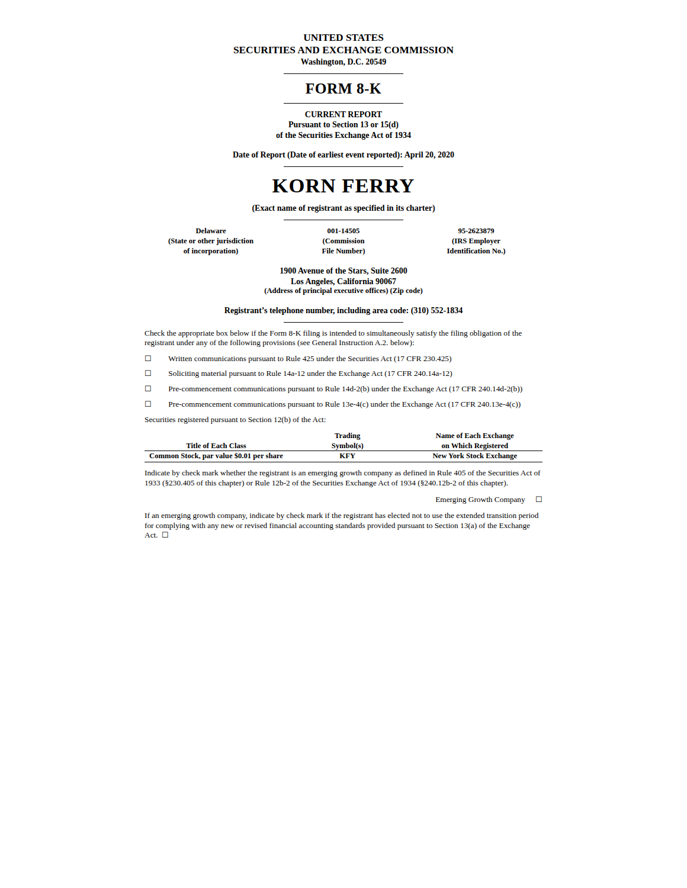UNITED STATES
SECURITIES AND EXCHANGE COMMISSION
Washington, D.C. 20549
FORM 8-K
CURRENT REPORT
Pursuant to Section 13 or 15(d)
of the Securities Exchange Act of 1934
Date of Report (Date of earliest event reported): April 20, 2020
KORN FERRY
(Exact name of registrant as specified in its charter)
| Delaware | 001-14505 | 95-2623879 |
| (State or other jurisdiction | (Commission | (IRS Employer |
| of incorporation) | File Number) | Identification No.) |
1900 Avenue of the Stars, Suite 2600
Los Angeles, California 90067
(Address of principal executive offices) (Zip code)
Registrant’s telephone number, including area code: (310) 552-1834
Check the appropriate box below if the Form 8-K filing is intended to simultaneously satisfy the filing obligation of the registrant under any of the following provisions (see General Instruction A.2. below):
☐
Written communications pursuant to Rule 425 under the Securities Act (17 CFR 230.425)
☐
Soliciting material pursuant to Rule 14a-12 under the Exchange Act (17 CFR 240.14a-12)
☐
Pre-commencement communications pursuant to Rule 14d-2(b) under the Exchange Act (17 CFR 240.14d-2(b))
☐
Pre-commencement communications pursuant to Rule 13e-4(c) under the Exchange Act (17 CFR 240.13e-4(c))
Securities registered pursuant to Section 12(b) of the Act:
| | Trading | Name of Each Exchange |
| --- | --- | --- |
| Title of Each Class | Symbol(s) | on Which Registered |
| Common Stock, par value $0.01 per share | KFY | New York Stock Exchange |
Indicate by check mark whether the registrant is an emerging growth company as defined in Rule 405 of the Securities Act of 1933 (§230.405 of this chapter) or Rule 12b-2 of the Securities Exchange Act of 1934 (§240.12b-2 of this chapter).
Emerging Growth Company ☐
If an emerging growth company, indicate by check mark if the registrant has elected not to use the extended transition period for complying with any new or revised financial accounting standards provided pursuant to Section 13(a) of the Exchange Act. ☐